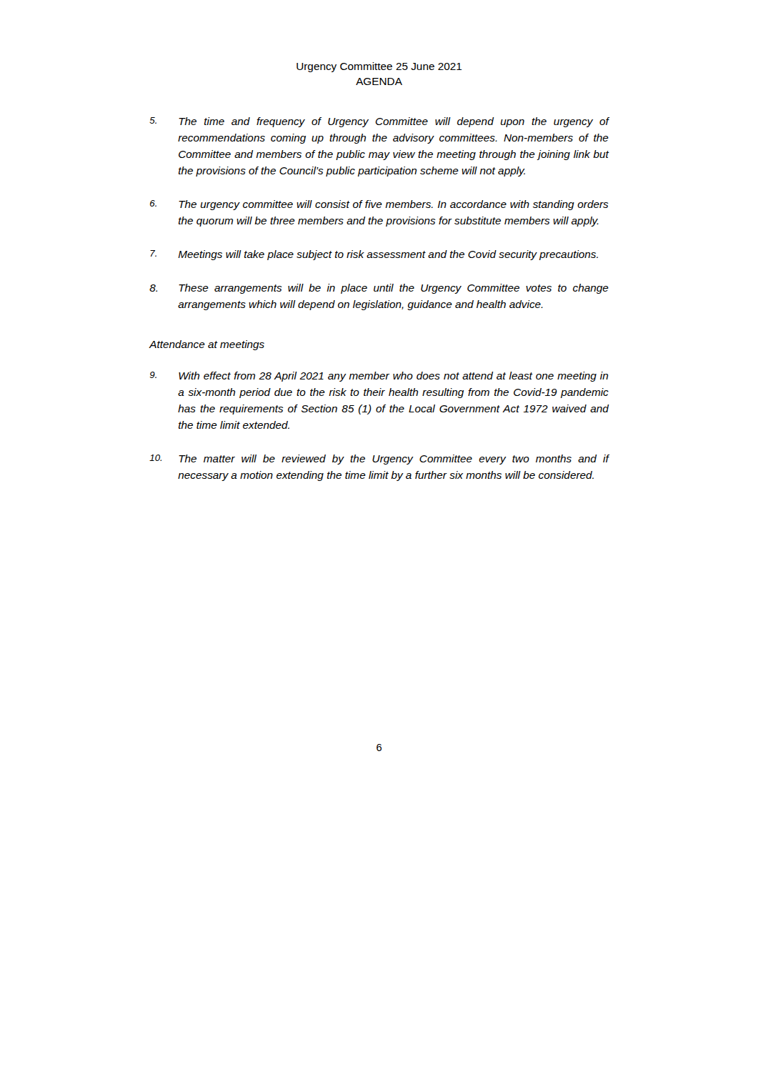Urgency Committee 25 June 2021 AGENDA
5. The time and frequency of Urgency Committee will depend upon the urgency of recommendations coming up through the advisory committees. Non-members of the Committee and members of the public may view the meeting through the joining link but the provisions of the Council’s public participation scheme will not apply.
6. The urgency committee will consist of five members. In accordance with standing orders the quorum will be three members and the provisions for substitute members will apply.
7. Meetings will take place subject to risk assessment and the Covid security precautions.
8. These arrangements will be in place until the Urgency Committee votes to change arrangements which will depend on legislation, guidance and health advice.
Attendance at meetings
9. With effect from 28 April 2021 any member who does not attend at least one meeting in a six-month period due to the risk to their health resulting from the Covid-19 pandemic has the requirements of Section 85 (1) of the Local Government Act 1972 waived and the time limit extended.
10. The matter will be reviewed by the Urgency Committee every two months and if necessary a motion extending the time limit by a further six months will be considered.
6